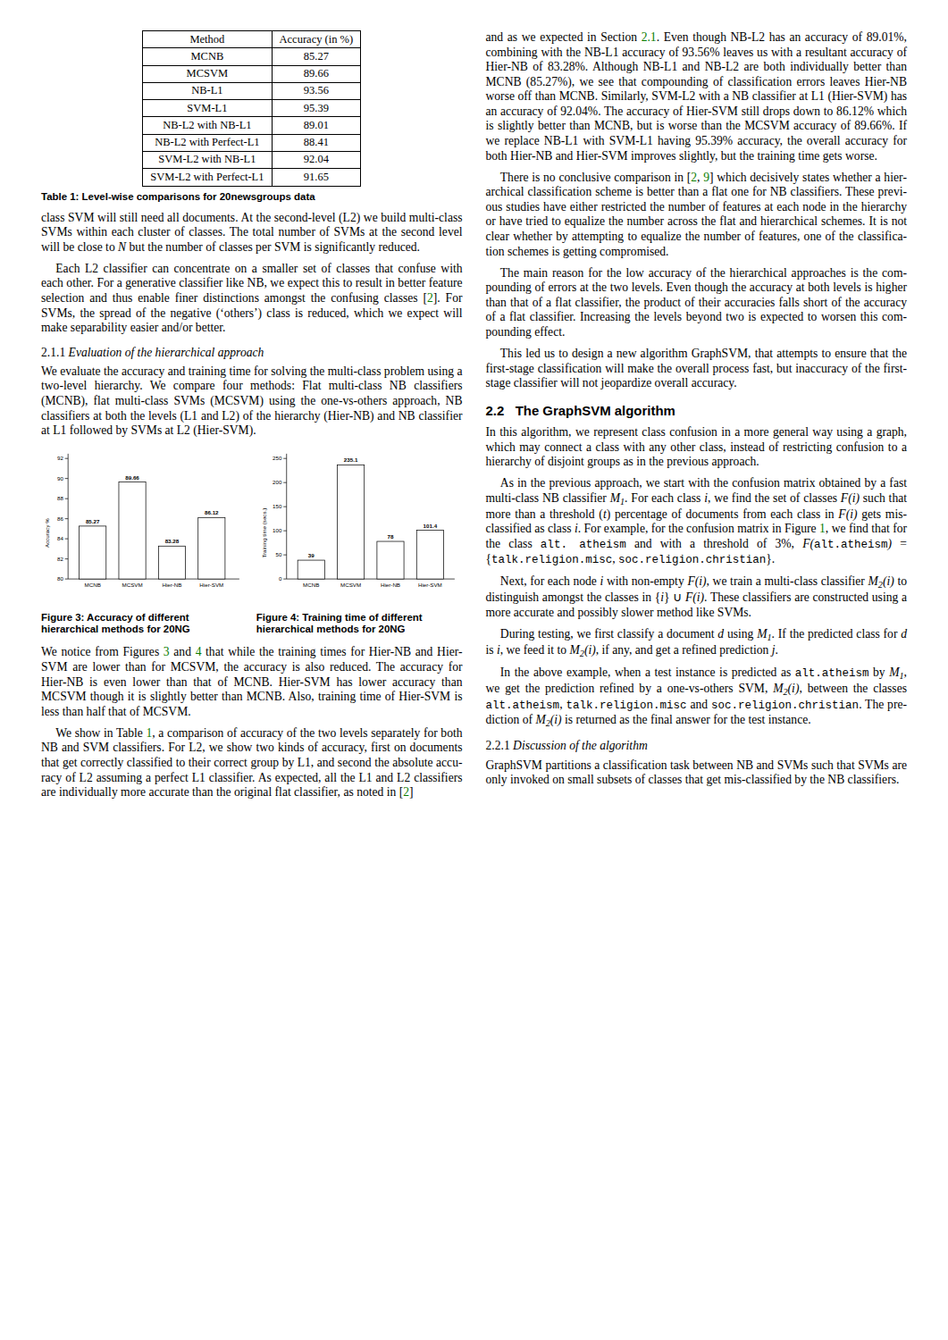| Method | Accuracy (in %) |
| --- | --- |
| MCNB | 85.27 |
| MCSVM | 89.66 |
| NB-L1 | 93.56 |
| SVM-L1 | 95.39 |
| NB-L2 with NB-L1 | 89.01 |
| NB-L2 with Perfect-L1 | 88.41 |
| SVM-L2 with NB-L1 | 92.04 |
| SVM-L2 with Perfect-L1 | 91.65 |
Table 1: Level-wise comparisons for 20newsgroups data
class SVM will still need all documents. At the second-level (L2) we build multi-class SVMs within each cluster of classes. The total number of SVMs at the second level will be close to N but the number of classes per SVM is significantly reduced.
Each L2 classifier can concentrate on a smaller set of classes that confuse with each other. For a generative classifier like NB, we expect this to result in better feature selection and thus enable finer distinctions amongst the confusing classes [2]. For SVMs, the spread of the negative (‘others’) class is reduced, which we expect will make separability easier and/or better.
2.1.1 Evaluation of the hierarchical approach
We evaluate the accuracy and training time for solving the multi-class problem using a two-level hierarchy. We compare four methods: Flat multi-class NB classifiers (MCNB), flat multi-class SVMs (MCSVM) using the one-vs-others approach, NB classifiers at both the levels (L1 and L2) of the hierarchy (Hier-NB) and NB classifier at L1 followed by SVMs at L2 (Hier-SVM).
80 82 84 86 88 90 92 Accuracy % 85.27 89.66 83.28 86.12 MCNB MCSVM Hier-NB Hier-SVM
0 50 100 150 200 250 Training time (secs.) 39 235.1 78 101.4 MCNB MCSVM Hier-NB Hier-SVM
Figure 3: Accuracy of different hierarchical methods for 20NG
Figure 4: Training time of different hierarchical methods for 20NG
We notice from Figures 3 and 4 that while the training times for Hier-NB and Hier-SVM are lower than for MCSVM, the accuracy is also reduced. The accuracy for Hier-NB is even lower than that of MCNB. Hier-SVM has lower accuracy than MCSVM though it is slightly better than MCNB. Also, training time of Hier-SVM is less than half that of MCSVM.
We show in Table 1, a comparison of accuracy of the two levels separately for both NB and SVM classifiers. For L2, we show two kinds of accuracy, first on documents that get correctly classified to their correct group by L1, and second the absolute accuracy of L2 assuming a perfect L1 classifier. As expected, all the L1 and L2 classifiers are individually more accurate than the original flat classifier, as noted in [2]
and as we expected in Section 2.1. Even though NB-L2 has an accuracy of 89.01%, combining with the NB-L1 accuracy of 93.56% leaves us with a resultant accuracy of Hier-NB of 83.28%. Although NB-L1 and NB-L2 are both individually better than MCNB (85.27%), we see that compounding of classification errors leaves Hier-NB worse off than MCNB. Similarly, SVM-L2 with a NB classifier at L1 (Hier-SVM) has an accuracy of 92.04%. The accuracy of Hier-SVM still drops down to 86.12% which is slightly better than MCNB, but is worse than the MCSVM accuracy of 89.66%. If we replace NB-L1 with SVM-L1 having 95.39% accuracy, the overall accuracy for both Hier-NB and Hier-SVM improves slightly, but the training time gets worse.
There is no conclusive comparison in [2, 9] which decisively states whether a hierarchical classification scheme is better than a flat one for NB classifiers. These previous studies have either restricted the number of features at each node in the hierarchy or have tried to equalize the number across the flat and hierarchical schemes. It is not clear whether by attempting to equalize the number of features, one of the classification schemes is getting compromised.
The main reason for the low accuracy of the hierarchical approaches is the compounding of errors at the two levels. Even though the accuracy at both levels is higher than that of a flat classifier, the product of their accuracies falls short of the accuracy of a flat classifier. Increasing the levels beyond two is expected to worsen this compounding effect.
This led us to design a new algorithm GraphSVM, that attempts to ensure that the first-stage classification will make the overall process fast, but inaccuracy of the first-stage classifier will not jeopardize overall accuracy.
2.2 The GraphSVM algorithm
In this algorithm, we represent class confusion in a more general way using a graph, which may connect a class with any other class, instead of restricting confusion to a hierarchy of disjoint groups as in the previous approach.
As in the previous approach, we start with the confusion matrix obtained by a fast multi-class NB classifier M1. For each class i, we find the set of classes F(i) such that more than a threshold (t) percentage of documents from each class in F(i) gets mis-classified as class i. For example, for the confusion matrix in Figure 1, we find that for the class alt. atheism and with a threshold of 3%, F(alt.atheism) = {talk.religion.misc, soc.religion.christian}.
Next, for each node i with non-empty F(i), we train a multi-class classifier M2(i) to distinguish amongst the classes in {i} ∪ F(i). These classifiers are constructed using a more accurate and possibly slower method like SVMs.
During testing, we first classify a document d using M1. If the predicted class for d is i, we feed it to M2(i), if any, and get a refined prediction j.
In the above example, when a test instance is predicted as alt.atheism by M1, we get the prediction refined by a one-vs-others SVM, M2(i), between the classes alt.atheism, talk.religion.misc and soc.religion.christian. The prediction of M2(i) is returned as the final answer for the test instance.
2.2.1 Discussion of the algorithm
GraphSVM partitions a classification task between NB and SVMs such that SVMs are only invoked on small subsets of classes that get mis-classified by the NB classifiers.